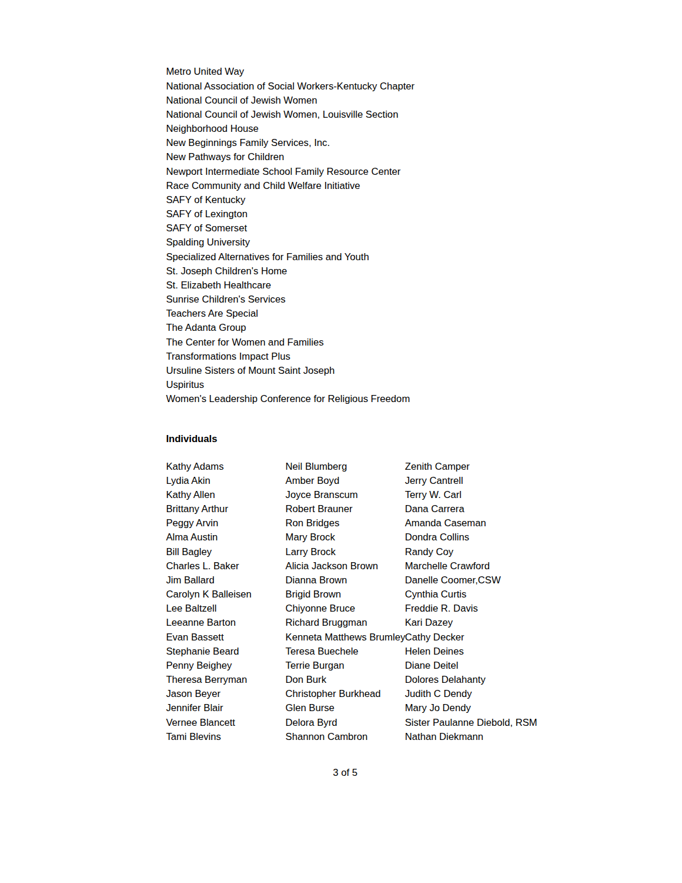Metro United Way
National Association of Social Workers-Kentucky Chapter
National Council of Jewish Women
National Council of Jewish Women, Louisville Section
Neighborhood House
New Beginnings Family Services, Inc.
New Pathways for Children
Newport Intermediate School Family Resource Center
Race Community and Child Welfare Initiative
SAFY of Kentucky
SAFY of Lexington
SAFY of Somerset
Spalding University
Specialized Alternatives for Families and Youth
St. Joseph Children's Home
St. Elizabeth Healthcare
Sunrise Children's Services
Teachers Are Special
The Adanta Group
The Center for Women and Families
Transformations Impact Plus
Ursuline Sisters of Mount Saint Joseph
Uspiritus
Women's Leadership Conference for Religious Freedom
Individuals
Kathy Adams
Lydia Akin
Kathy Allen
Brittany Arthur
Peggy Arvin
Alma Austin
Bill Bagley
Charles L. Baker
Jim Ballard
Carolyn K Balleisen
Lee Baltzell
Leeanne Barton
Evan Bassett
Stephanie Beard
Penny Beighey
Theresa Berryman
Jason Beyer
Jennifer Blair
Vernee Blancett
Tami Blevins
Neil Blumberg
Amber Boyd
Joyce Branscum
Robert Brauner
Ron Bridges
Mary Brock
Larry Brock
Alicia Jackson Brown
Dianna Brown
Brigid Brown
Chiyonne Bruce
Richard Bruggman
Kenneta Matthews Brumley
Teresa Buechele
Terrie Burgan
Don Burk
Christopher Burkhead
Glen Burse
Delora Byrd
Shannon Cambron
Zenith Camper
Jerry Cantrell
Terry W. Carl
Dana Carrera
Amanda Caseman
Dondra Collins
Randy Coy
Marchelle Crawford
Danelle Coomer,CSW
Cynthia Curtis
Freddie R. Davis
Kari Dazey
Cathy Decker
Helen Deines
Diane Deitel
Dolores Delahanty
Judith C Dendy
Mary Jo Dendy
Sister Paulanne Diebold, RSM
Nathan Diekmann
3 of 5